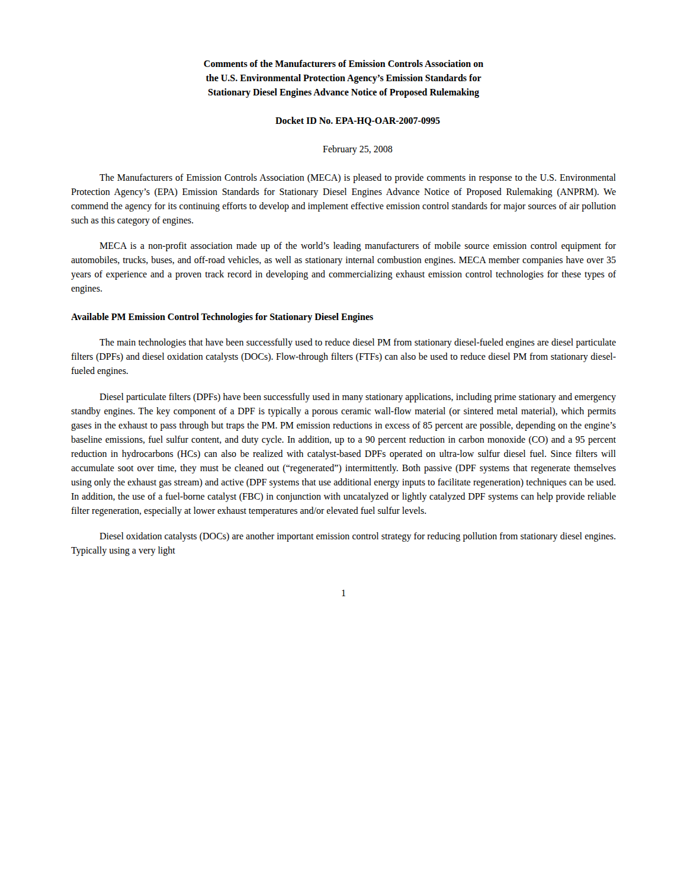Comments of the Manufacturers of Emission Controls Association on
the U.S. Environmental Protection Agency’s Emission Standards for
Stationary Diesel Engines Advance Notice of Proposed Rulemaking
Docket ID No. EPA-HQ-OAR-2007-0995
February 25, 2008
The Manufacturers of Emission Controls Association (MECA) is pleased to provide comments in response to the U.S. Environmental Protection Agency’s (EPA) Emission Standards for Stationary Diesel Engines Advance Notice of Proposed Rulemaking (ANPRM). We commend the agency for its continuing efforts to develop and implement effective emission control standards for major sources of air pollution such as this category of engines.
MECA is a non-profit association made up of the world’s leading manufacturers of mobile source emission control equipment for automobiles, trucks, buses, and off-road vehicles, as well as stationary internal combustion engines. MECA member companies have over 35 years of experience and a proven track record in developing and commercializing exhaust emission control technologies for these types of engines.
Available PM Emission Control Technologies for Stationary Diesel Engines
The main technologies that have been successfully used to reduce diesel PM from stationary diesel-fueled engines are diesel particulate filters (DPFs) and diesel oxidation catalysts (DOCs). Flow-through filters (FTFs) can also be used to reduce diesel PM from stationary diesel-fueled engines.
Diesel particulate filters (DPFs) have been successfully used in many stationary applications, including prime stationary and emergency standby engines. The key component of a DPF is typically a porous ceramic wall-flow material (or sintered metal material), which permits gases in the exhaust to pass through but traps the PM. PM emission reductions in excess of 85 percent are possible, depending on the engine’s baseline emissions, fuel sulfur content, and duty cycle. In addition, up to a 90 percent reduction in carbon monoxide (CO) and a 95 percent reduction in hydrocarbons (HCs) can also be realized with catalyst-based DPFs operated on ultra-low sulfur diesel fuel. Since filters will accumulate soot over time, they must be cleaned out (“regenerated”) intermittently. Both passive (DPF systems that regenerate themselves using only the exhaust gas stream) and active (DPF systems that use additional energy inputs to facilitate regeneration) techniques can be used. In addition, the use of a fuel-borne catalyst (FBC) in conjunction with uncatalyzed or lightly catalyzed DPF systems can help provide reliable filter regeneration, especially at lower exhaust temperatures and/or elevated fuel sulfur levels.
Diesel oxidation catalysts (DOCs) are another important emission control strategy for reducing pollution from stationary diesel engines. Typically using a very light
1